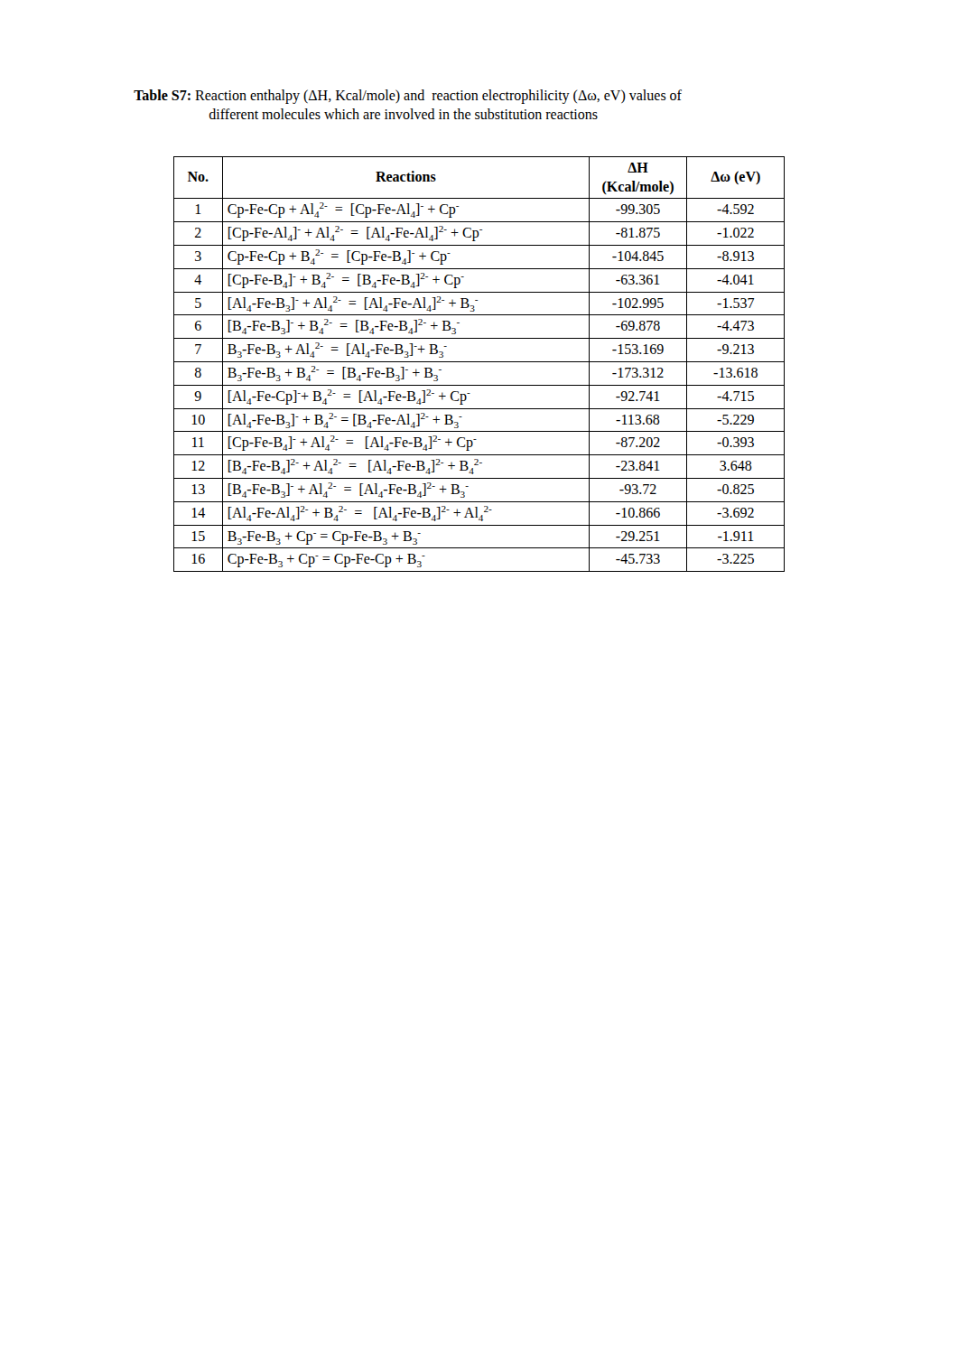Table S7: Reaction enthalpy (ΔH, Kcal/mole) and reaction electrophilicity (Δω, eV) values of different molecules which are involved in the substitution reactions
| No. | Reactions | ΔH (Kcal/mole) | Δω (eV) |
| --- | --- | --- | --- |
| 1 | Cp-Fe-Cp + Al 4 2- = [Cp-Fe-Al 4 ] - + Cp - | -99.305 | -4.592 |
| 2 | [Cp-Fe-Al 4 ] - + Al 4 2- = [Al 4 -Fe-Al 4 ] 2- + Cp - | -81.875 | -1.022 |
| 3 | Cp-Fe-Cp + B 4 2- = [Cp-Fe-B 4 ] - + Cp - | -104.845 | -8.913 |
| 4 | [Cp-Fe-B 4 ] - + B 4 2- = [B 4 -Fe-B 4 ] 2- + Cp - | -63.361 | -4.041 |
| 5 | [Al 4 -Fe-B 3 ] - + Al 4 2- = [Al 4 -Fe-Al 4 ] 2- + B 3 - | -102.995 | -1.537 |
| 6 | [B 4 -Fe-B 3 ] - + B 4 2- = [B 4 -Fe-B 4 ] 2- + B 3 - | -69.878 | -4.473 |
| 7 | B 3 -Fe-B 3 + Al 4 2- = [Al 4 -Fe-B 3 ] - + B 3 - | -153.169 | -9.213 |
| 8 | B 3 -Fe-B 3 + B 4 2- = [B 4 -Fe-B 3 ] - + B 3 - | -173.312 | -13.618 |
| 9 | [Al 4 -Fe-Cp] - + B 4 2- = [Al 4 -Fe-B 4 ] 2- + Cp - | -92.741 | -4.715 |
| 10 | [Al 4 -Fe-B 3 ] - + B 4 2- = [B 4 -Fe-Al 4 ] 2- + B 3 - | -113.68 | -5.229 |
| 11 | [Cp-Fe-B 4 ] - + Al 4 2- = [Al 4 -Fe-B 4 ] 2- + Cp - | -87.202 | -0.393 |
| 12 | [B 4 -Fe-B 4 ] 2- + Al 4 2- = [Al 4 -Fe-B 4 ] 2- + B 4 2- | -23.841 | 3.648 |
| 13 | [B 4 -Fe-B 3 ] - + Al 4 2- = [Al 4 -Fe-B 4 ] 2- + B 3 - | -93.72 | -0.825 |
| 14 | [Al 4 -Fe-Al 4 ] 2- + B 4 2- = [Al 4 -Fe-B 4 ] 2- + Al 4 2- | -10.866 | -3.692 |
| 15 | B 3 -Fe-B 3 + Cp - = Cp-Fe-B 3 + B 3 - | -29.251 | -1.911 |
| 16 | Cp-Fe-B 3 + Cp - = Cp-Fe-Cp + B 3 - | -45.733 | -3.225 |